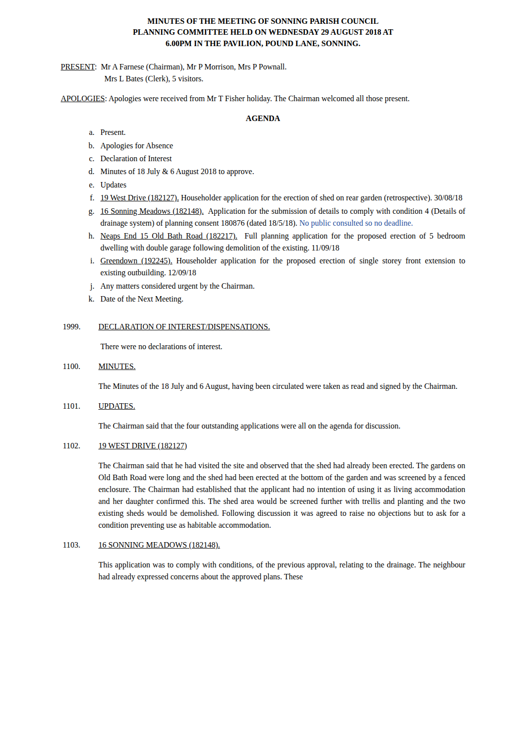MINUTES OF THE MEETING OF SONNING PARISH COUNCIL
PLANNING COMMITTEE HELD ON WEDNESDAY 29 AUGUST 2018 AT
6.00PM IN THE PAVILION, POUND LANE, SONNING.
PRESENT: Mr A Farnese (Chairman), Mr P Morrison, Mrs P Pownall. Mrs L Bates (Clerk), 5 visitors.
APOLOGIES: Apologies were received from Mr T Fisher holiday. The Chairman welcomed all those present.
AGENDA
Present.
Apologies for Absence
Declaration of Interest
Minutes of 18 July & 6 August 2018 to approve.
Updates
19 West Drive (182127). Householder application for the erection of shed on rear garden (retrospective). 30/08/18
16 Sonning Meadows (182148). Application for the submission of details to comply with condition 4 (Details of drainage system) of planning consent 180876 (dated 18/5/18). No public consulted so no deadline.
Neaps End 15 Old Bath Road (182217). Full planning application for the proposed erection of 5 bedroom dwelling with double garage following demolition of the existing. 11/09/18
Greendown (192245). Householder application for the proposed erection of single storey front extension to existing outbuilding. 12/09/18
Any matters considered urgent by the Chairman.
Date of the Next Meeting.
1999.
DECLARATION OF INTEREST/DISPENSATIONS.
There were no declarations of interest.
1100.
MINUTES.
The Minutes of the 18 July and 6 August, having been circulated were taken as read and signed by the Chairman.
1101.
UPDATES.
The Chairman said that the four outstanding applications were all on the agenda for discussion.
1102.
19 WEST DRIVE (182127)
The Chairman said that he had visited the site and observed that the shed had already been erected. The gardens on Old Bath Road were long and the shed had been erected at the bottom of the garden and was screened by a fenced enclosure. The Chairman had established that the applicant had no intention of using it as living accommodation and her daughter confirmed this. The shed area would be screened further with trellis and planting and the two existing sheds would be demolished. Following discussion it was agreed to raise no objections but to ask for a condition preventing use as habitable accommodation.
1103.
16 SONNING MEADOWS (182148).
This application was to comply with conditions, of the previous approval, relating to the drainage. The neighbour had already expressed concerns about the approved plans. These